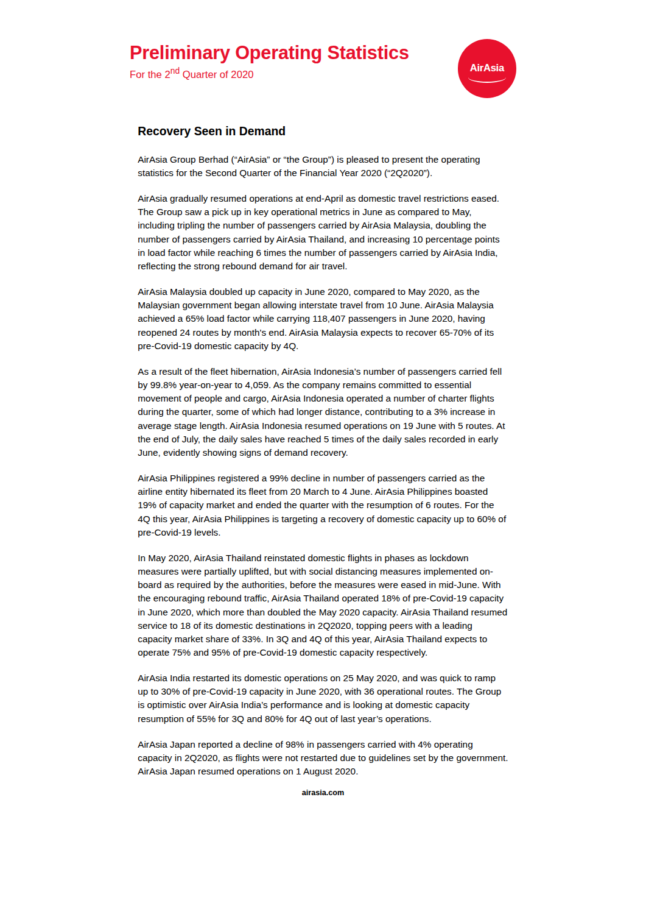Preliminary Operating Statistics
For the 2nd Quarter of 2020
AirAsia
Recovery Seen in Demand
AirAsia Group Berhad (“AirAsia” or “the Group”) is pleased to present the operating statistics for the Second Quarter of the Financial Year 2020 (“2Q2020”).
AirAsia gradually resumed operations at end-April as domestic travel restrictions eased. The Group saw a pick up in key operational metrics in June as compared to May, including tripling the number of passengers carried by AirAsia Malaysia, doubling the number of passengers carried by AirAsia Thailand, and increasing 10 percentage points in load factor while reaching 6 times the number of passengers carried by AirAsia India, reflecting the strong rebound demand for air travel.
AirAsia Malaysia doubled up capacity in June 2020, compared to May 2020, as the Malaysian government began allowing interstate travel from 10 June. AirAsia Malaysia achieved a 65% load factor while carrying 118,407 passengers in June 2020, having reopened 24 routes by month's end. AirAsia Malaysia expects to recover 65-70% of its pre-Covid-19 domestic capacity by 4Q.
As a result of the fleet hibernation, AirAsia Indonesia’s number of passengers carried fell by 99.8% year-on-year to 4,059. As the company remains committed to essential movement of people and cargo, AirAsia Indonesia operated a number of charter flights during the quarter, some of which had longer distance, contributing to a 3% increase in average stage length. AirAsia Indonesia resumed operations on 19 June with 5 routes. At the end of July, the daily sales have reached 5 times of the daily sales recorded in early June, evidently showing signs of demand recovery.
AirAsia Philippines registered a 99% decline in number of passengers carried as the airline entity hibernated its fleet from 20 March to 4 June. AirAsia Philippines boasted 19% of capacity market and ended the quarter with the resumption of 6 routes. For the 4Q this year, AirAsia Philippines is targeting a recovery of domestic capacity up to 60% of pre-Covid-19 levels.
In May 2020, AirAsia Thailand reinstated domestic flights in phases as lockdown measures were partially uplifted, but with social distancing measures implemented on-board as required by the authorities, before the measures were eased in mid-June. With the encouraging rebound traffic, AirAsia Thailand operated 18% of pre-Covid-19 capacity in June 2020, which more than doubled the May 2020 capacity. AirAsia Thailand resumed service to 18 of its domestic destinations in 2Q2020, topping peers with a leading capacity market share of 33%. In 3Q and 4Q of this year, AirAsia Thailand expects to operate 75% and 95% of pre-Covid-19 domestic capacity respectively.
AirAsia India restarted its domestic operations on 25 May 2020, and was quick to ramp up to 30% of pre-Covid-19 capacity in June 2020, with 36 operational routes. The Group is optimistic over AirAsia India’s performance and is looking at domestic capacity resumption of 55% for 3Q and 80% for 4Q out of last year’s operations.
AirAsia Japan reported a decline of 98% in passengers carried with 4% operating capacity in 2Q2020, as flights were not restarted due to guidelines set by the government. AirAsia Japan resumed operations on 1 August 2020.
airasia.com